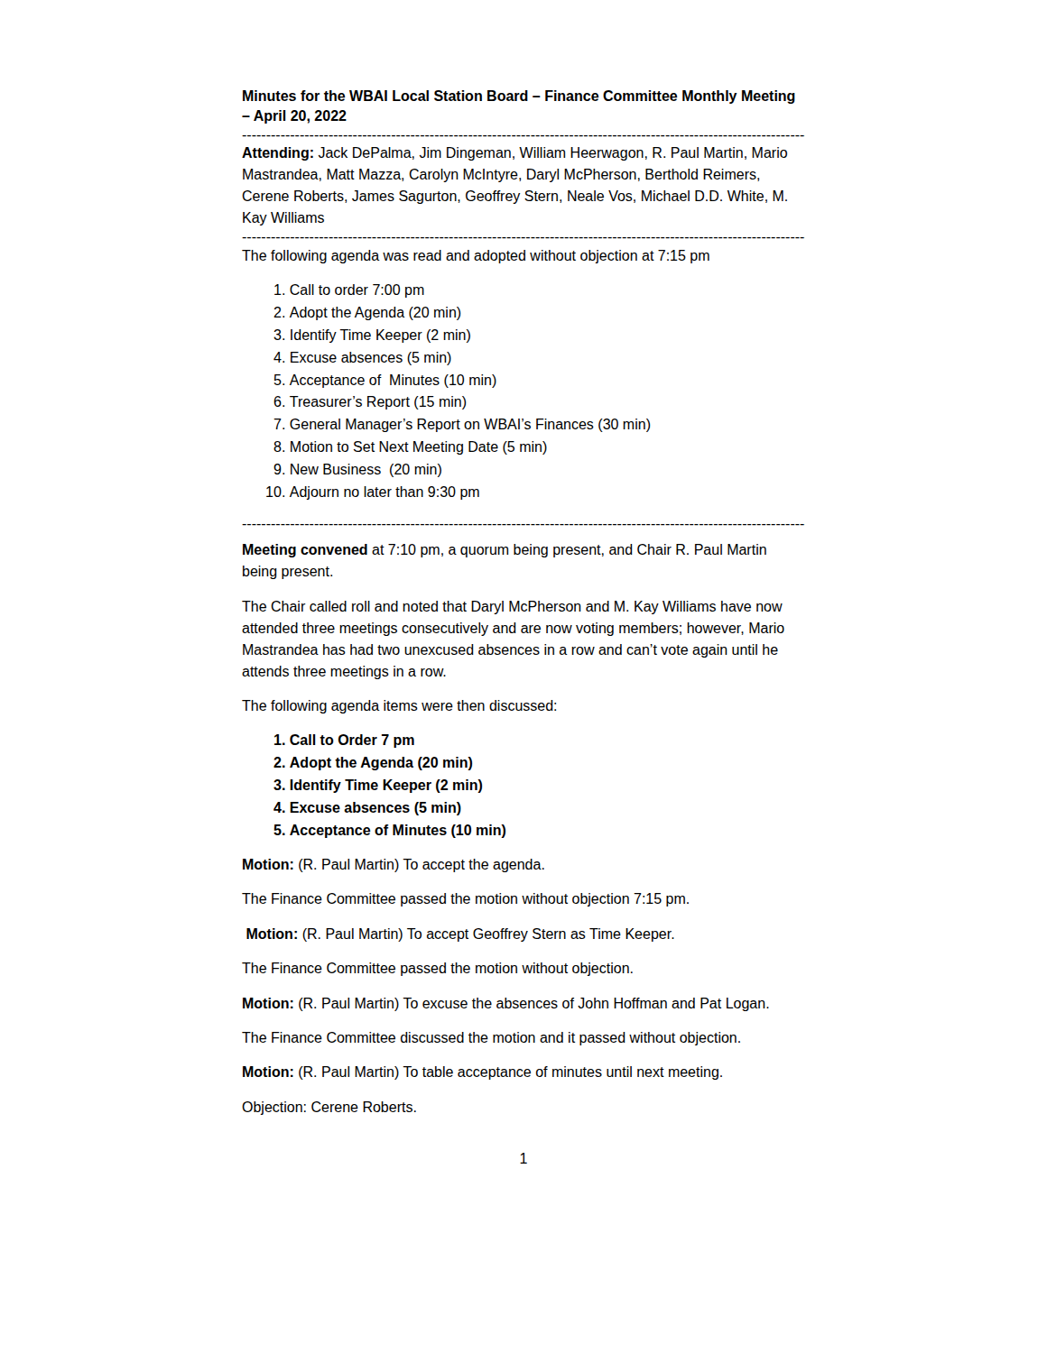Minutes for the WBAI Local Station Board – Finance Committee Monthly Meeting – April 20, 2022
-----------------------------------------------------------------------------------------------------------------------------------------
Attending: Jack DePalma, Jim Dingeman, William Heerwagon, R. Paul Martin, Mario Mastrandea, Matt Mazza, Carolyn McIntyre, Daryl McPherson, Berthold Reimers, Cerene Roberts, James Sagurton, Geoffrey Stern, Neale Vos, Michael D.D. White, M. Kay Williams
-----------------------------------------------------------------------------------------------------------------------------------------
The following agenda was read and adopted without objection at 7:15 pm
Call to order 7:00 pm
Adopt the Agenda (20 min)
Identify Time Keeper (2 min)
Excuse absences (5 min)
Acceptance of Minutes (10 min)
Treasurer’s Report (15 min)
General Manager’s Report on WBAI’s Finances (30 min)
Motion to Set Next Meeting Date (5 min)
New Business (20 min)
Adjourn no later than 9:30 pm
-----------------------------------------------------------------------------------------------------------------------------------------
Meeting convened at 7:10 pm, a quorum being present, and Chair R. Paul Martin being present.
The Chair called roll and noted that Daryl McPherson and M. Kay Williams have now attended three meetings consecutively and are now voting members; however, Mario Mastrandea has had two unexcused absences in a row and can’t vote again until he attends three meetings in a row.
The following agenda items were then discussed:
Call to Order 7 pm
Adopt the Agenda (20 min)
Identify Time Keeper (2 min)
Excuse absences (5 min)
Acceptance of Minutes (10 min)
Motion: (R. Paul Martin) To accept the agenda.
The Finance Committee passed the motion without objection 7:15 pm.
Motion: (R. Paul Martin) To accept Geoffrey Stern as Time Keeper.
The Finance Committee passed the motion without objection.
Motion: (R. Paul Martin) To excuse the absences of John Hoffman and Pat Logan.
The Finance Committee discussed the motion and it passed without objection.
Motion: (R. Paul Martin) To table acceptance of minutes until next meeting.
Objection: Cerene Roberts.
1